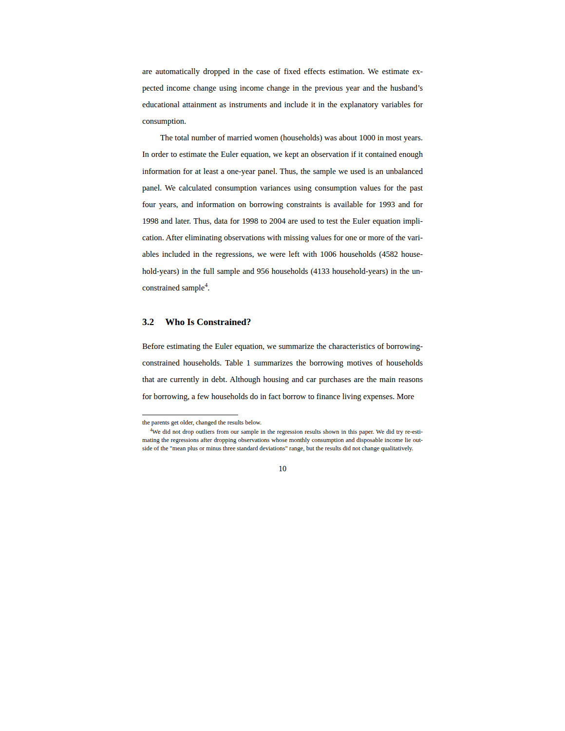are automatically dropped in the case of fixed effects estimation. We estimate expected income change using income change in the previous year and the husband’s educational attainment as instruments and include it in the explanatory variables for consumption.
The total number of married women (households) was about 1000 in most years. In order to estimate the Euler equation, we kept an observation if it contained enough information for at least a one-year panel. Thus, the sample we used is an unbalanced panel. We calculated consumption variances using consumption values for the past four years, and information on borrowing constraints is available for 1993 and for 1998 and later. Thus, data for 1998 to 2004 are used to test the Euler equation implication. After eliminating observations with missing values for one or more of the variables included in the regressions, we were left with 1006 households (4582 household-years) in the full sample and 956 households (4133 household-years) in the unconstrained sample4.
3.2 Who Is Constrained?
Before estimating the Euler equation, we summarize the characteristics of borrowing-constrained households. Table 1 summarizes the borrowing motives of households that are currently in debt. Although housing and car purchases are the main reasons for borrowing, a few households do in fact borrow to finance living expenses. More
the parents get older, changed the results below.
4We did not drop outliers from our sample in the regression results shown in this paper. We did try re-estimating the regressions after dropping observations whose monthly consumption and disposable income lie outside of the "mean plus or minus three standard deviations" range, but the results did not change qualitatively.
10